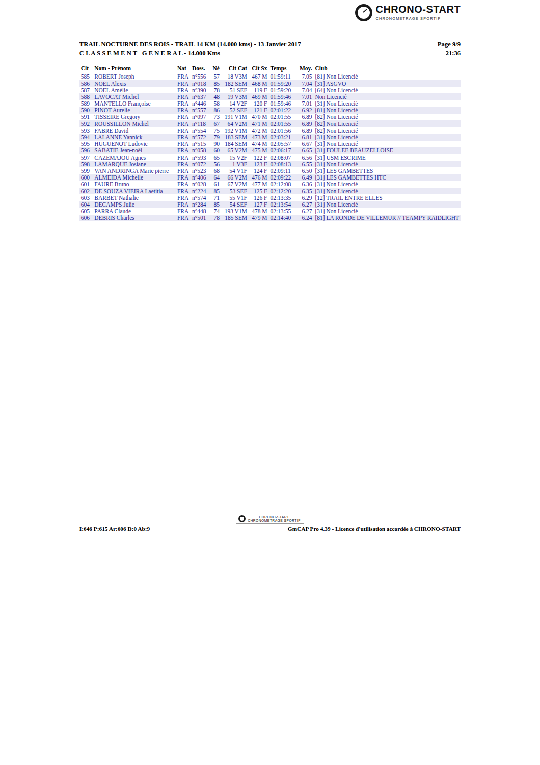CHRONO-START
CHRONOMETRAGE SPORTIF
TRAIL NOCTURNE DES ROIS - TRAIL 14 KM (14.000 kms) - 13 Janvier 2017
C L A S S E M E N T G E N E R A L - 14.000 Kms
Page 9/9
21:36
| Clt | Nom - Prénom | Nat | Doss. | Né | Clt Cat | Clt Sx | Temps | Moy. | Club |
| --- | --- | --- | --- | --- | --- | --- | --- | --- | --- |
| 585 | ROBERT Joseph | FRA | n°556 | 57 | 18 V3M | 467 M | 01:59:11 | 7.05 | [81] Non Licencié |
| 586 | NOËL Alexis | FRA | n°018 | 85 | 182 SEM | 468 M | 01:59:20 | 7.04 | [31] ASGVO |
| 587 | NOEL Amélie | FRA | n°390 | 78 | 51 SEF | 119 F | 01:59:20 | 7.04 | [64] Non Licencié |
| 588 | LAVOCAT Michel | FRA | n°637 | 48 | 19 V3M | 469 M | 01:59:46 | 7.01 | Non Licencié |
| 589 | MANTELLO Françoise | FRA | n°446 | 58 | 14 V2F | 120 F | 01:59:46 | 7.01 | [31] Non Licencié |
| 590 | PINOT Aurelie | FRA | n°557 | 86 | 52 SEF | 121 F | 02:01:22 | 6.92 | [81] Non Licencié |
| 591 | TISSEIRE Gregory | FRA | n°097 | 73 | 191 V1M | 470 M | 02:01:55 | 6.89 | [82] Non Licencié |
| 592 | ROUSSILLON Michel | FRA | n°118 | 67 | 64 V2M | 471 M | 02:01:55 | 6.89 | [82] Non Licencié |
| 593 | FABRE David | FRA | n°554 | 75 | 192 V1M | 472 M | 02:01:56 | 6.89 | [82] Non Licencié |
| 594 | LALANNE Yannick | FRA | n°572 | 79 | 183 SEM | 473 M | 02:03:21 | 6.81 | [31] Non Licencié |
| 595 | HUGUENOT Ludovic | FRA | n°515 | 90 | 184 SEM | 474 M | 02:05:57 | 6.67 | [31] Non Licencié |
| 596 | SABATIE Jean-noël | FRA | n°058 | 60 | 65 V2M | 475 M | 02:06:17 | 6.65 | [31] FOULEE BEAUZELLOISE |
| 597 | CAZEMAJOU Agnes | FRA | n°593 | 65 | 15 V2F | 122 F | 02:08:07 | 6.56 | [31] USM ESCRIME |
| 598 | LAMARQUE Josiane | FRA | n°072 | 56 | 1 V3F | 123 F | 02:08:13 | 6.55 | [31] Non Licencié |
| 599 | VAN ANDRINGA Marie pierre | FRA | n°523 | 68 | 54 V1F | 124 F | 02:09:11 | 6.50 | [31] LES GAMBETTES |
| 600 | ALMEIDA Michelle | FRA | n°406 | 64 | 66 V2M | 476 M | 02:09:22 | 6.49 | [31] LES GAMBETTES HTC |
| 601 | FAURE Bruno | FRA | n°028 | 61 | 67 V2M | 477 M | 02:12:08 | 6.36 | [31] Non Licencié |
| 602 | DE SOUZA VIEIRA Laetitia | FRA | n°224 | 85 | 53 SEF | 125 F | 02:12:20 | 6.35 | [31] Non Licencié |
| 603 | BARBET Nathalie | FRA | n°574 | 71 | 55 V1F | 126 F | 02:13:35 | 6.29 | [12] TRAIL ENTRE ELLES |
| 604 | DECAMPS Julie | FRA | n°284 | 85 | 54 SEF | 127 F | 02:13:54 | 6.27 | [31] Non Licencié |
| 605 | PARRA Claude | FRA | n°448 | 74 | 193 V1M | 478 M | 02:13:55 | 6.27 | [31] Non Licencié |
| 606 | DEBRIS Charles | FRA | n°501 | 78 | 185 SEM | 479 M | 02:14:40 | 6.24 | [81] LA RONDE DE VILLEMUR // TEAMPY RAIDLIGHT |
CHRONO-START
CHRONOMETRAGE SPORTIF
I:646 P:615 Ar:606 D:0 Ab:9 GmCAP Pro 4.39 - Licence d'utilisation accordée à CHRONO-START